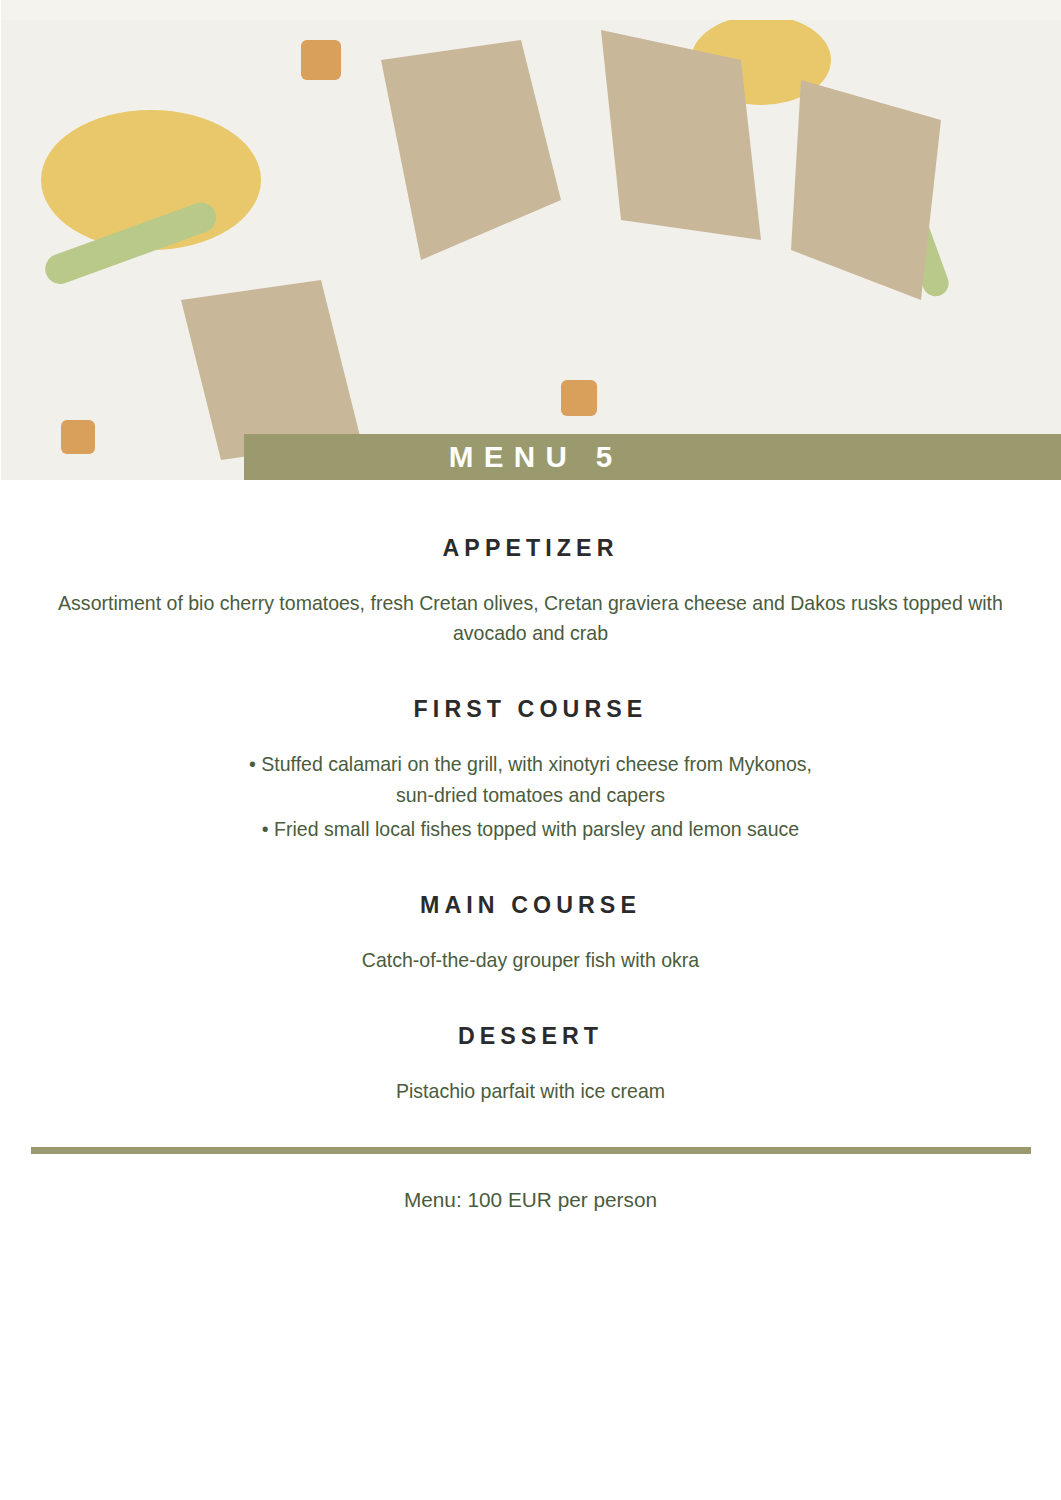Menu 5
Appetizer
Assortiment of bio cherry tomatoes, fresh Cretan olives, Cretan graviera cheese and Dakos rusks topped with avocado and crab
First Course
Stuffed calamari on the grill, with xinotyri cheese from Mykonos,sun-dried tomatoes and capers
Fried small local fishes topped with parsley and lemon sauce
Main Course
Catch-of-the-day grouper fish with okra
Dessert
Pistachio parfait with ice cream
Menu: 100 EUR per person